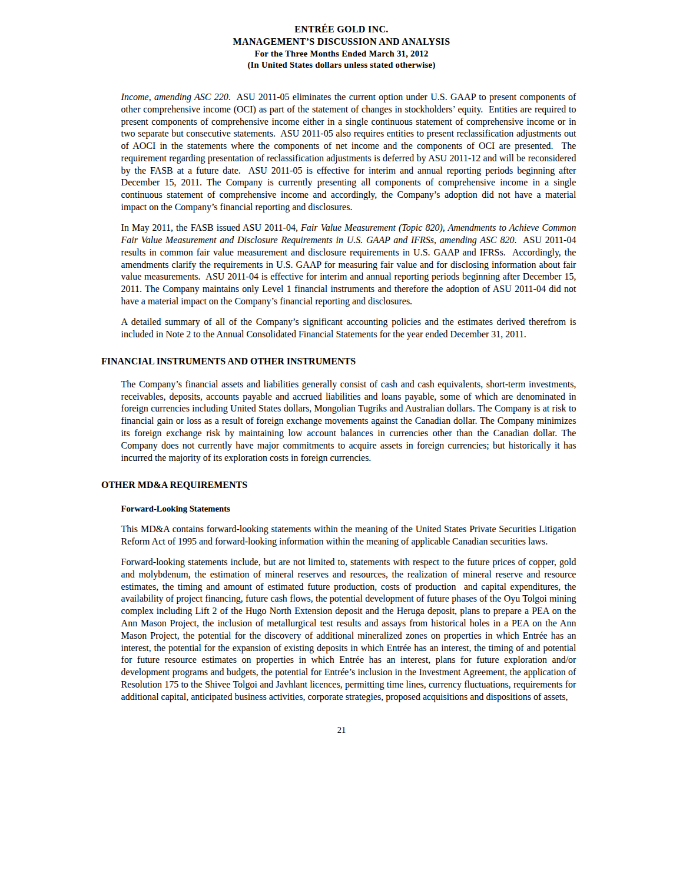ENTRÉE GOLD INC.
MANAGEMENT’S DISCUSSION AND ANALYSIS
For the Three Months Ended March 31, 2012
(In United States dollars unless stated otherwise)
Income, amending ASC 220. ASU 2011-05 eliminates the current option under U.S. GAAP to present components of other comprehensive income (OCI) as part of the statement of changes in stockholders’ equity. Entities are required to present components of comprehensive income either in a single continuous statement of comprehensive income or in two separate but consecutive statements. ASU 2011-05 also requires entities to present reclassification adjustments out of AOCI in the statements where the components of net income and the components of OCI are presented. The requirement regarding presentation of reclassification adjustments is deferred by ASU 2011-12 and will be reconsidered by the FASB at a future date. ASU 2011-05 is effective for interim and annual reporting periods beginning after December 15, 2011. The Company is currently presenting all components of comprehensive income in a single continuous statement of comprehensive income and accordingly, the Company’s adoption did not have a material impact on the Company’s financial reporting and disclosures.
In May 2011, the FASB issued ASU 2011-04, Fair Value Measurement (Topic 820), Amendments to Achieve Common Fair Value Measurement and Disclosure Requirements in U.S. GAAP and IFRSs, amending ASC 820. ASU 2011-04 results in common fair value measurement and disclosure requirements in U.S. GAAP and IFRSs. Accordingly, the amendments clarify the requirements in U.S. GAAP for measuring fair value and for disclosing information about fair value measurements. ASU 2011-04 is effective for interim and annual reporting periods beginning after December 15, 2011. The Company maintains only Level 1 financial instruments and therefore the adoption of ASU 2011-04 did not have a material impact on the Company’s financial reporting and disclosures.
A detailed summary of all of the Company’s significant accounting policies and the estimates derived therefrom is included in Note 2 to the Annual Consolidated Financial Statements for the year ended December 31, 2011.
FINANCIAL INSTRUMENTS AND OTHER INSTRUMENTS
The Company’s financial assets and liabilities generally consist of cash and cash equivalents, short-term investments, receivables, deposits, accounts payable and accrued liabilities and loans payable, some of which are denominated in foreign currencies including United States dollars, Mongolian Tugriks and Australian dollars. The Company is at risk to financial gain or loss as a result of foreign exchange movements against the Canadian dollar. The Company minimizes its foreign exchange risk by maintaining low account balances in currencies other than the Canadian dollar. The Company does not currently have major commitments to acquire assets in foreign currencies; but historically it has incurred the majority of its exploration costs in foreign currencies.
OTHER MD&A REQUIREMENTS
Forward-Looking Statements
This MD&A contains forward-looking statements within the meaning of the United States Private Securities Litigation Reform Act of 1995 and forward-looking information within the meaning of applicable Canadian securities laws.
Forward-looking statements include, but are not limited to, statements with respect to the future prices of copper, gold and molybdenum, the estimation of mineral reserves and resources, the realization of mineral reserve and resource estimates, the timing and amount of estimated future production, costs of production and capital expenditures, the availability of project financing, future cash flows, the potential development of future phases of the Oyu Tolgoi mining complex including Lift 2 of the Hugo North Extension deposit and the Heruga deposit, plans to prepare a PEA on the Ann Mason Project, the inclusion of metallurgical test results and assays from historical holes in a PEA on the Ann Mason Project, the potential for the discovery of additional mineralized zones on properties in which Entrée has an interest, the potential for the expansion of existing deposits in which Entrée has an interest, the timing of and potential for future resource estimates on properties in which Entrée has an interest, plans for future exploration and/or development programs and budgets, the potential for Entrée’s inclusion in the Investment Agreement, the application of Resolution 175 to the Shivee Tolgoi and Javhlant licences, permitting time lines, currency fluctuations, requirements for additional capital, anticipated business activities, corporate strategies, proposed acquisitions and dispositions of assets,
21